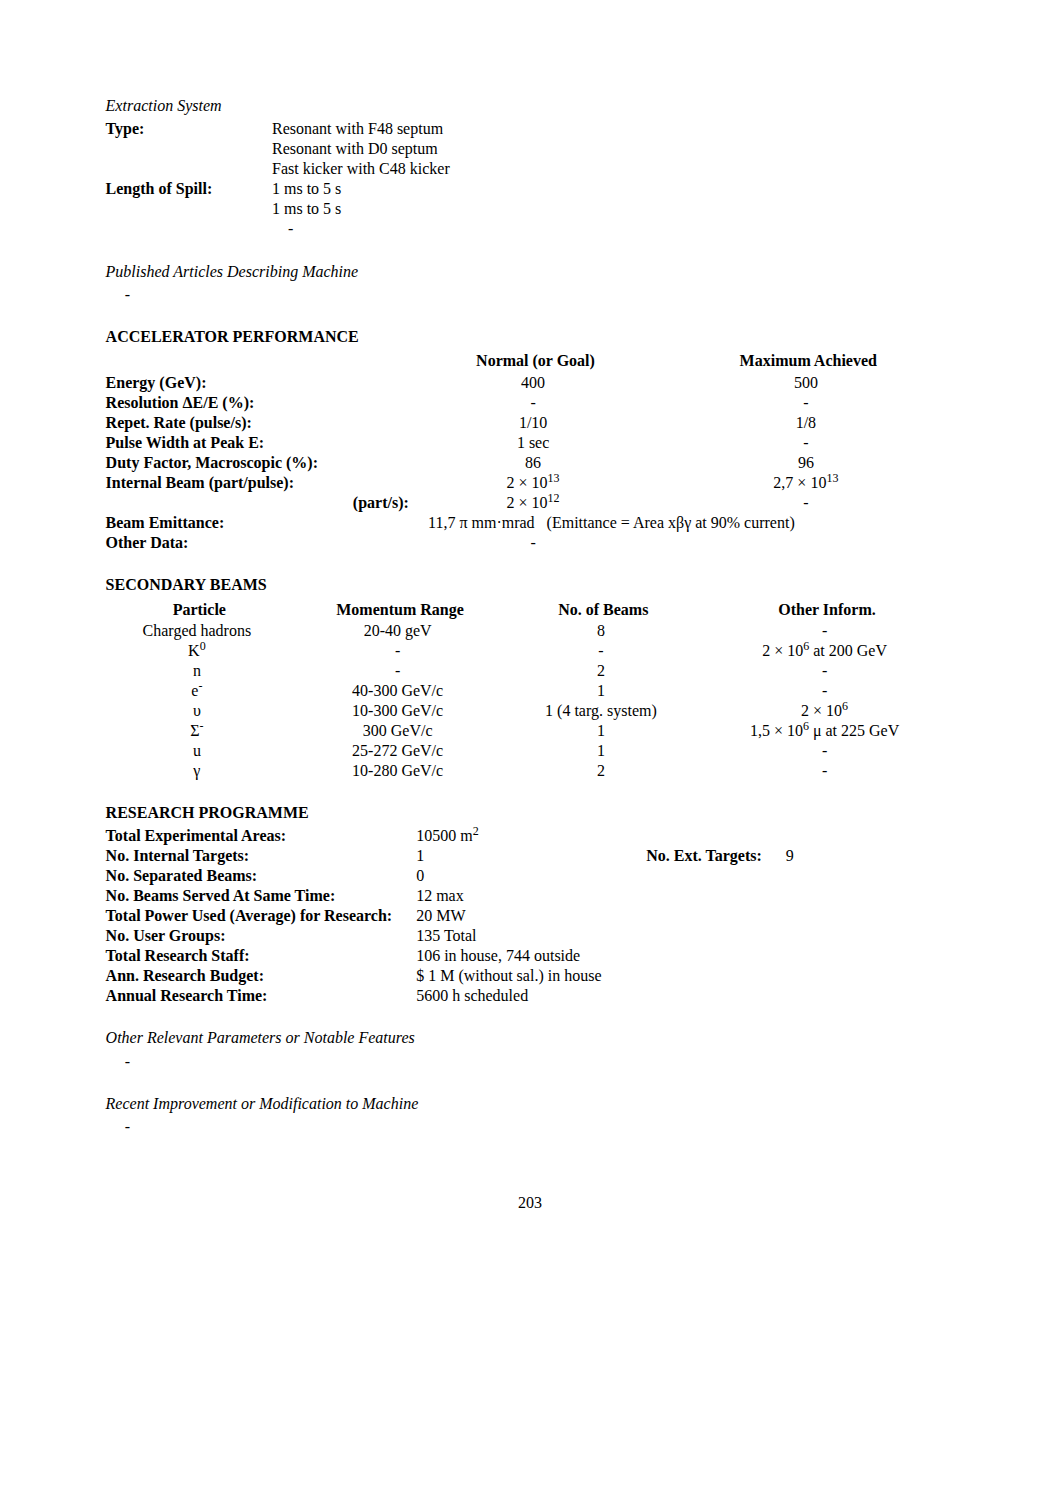Extraction System
| Type: | Resonant with F48 septum |
| | Resonant with D0 septum |
| | Fast kicker with C48 kicker |
| Length of Spill: | 1 ms to 5 s |
| | 1 ms to 5 s |
| | - |
Published Articles Describing Machine
-
ACCELERATOR PERFORMANCE
| | Normal (or Goal) | Maximum Achieved |
| --- | --- | --- |
| Energy (GeV): | 400 | 500 |
| Resolution ΔE/E (%): | - | - |
| Repet. Rate (pulse/s): | 1/10 | 1/8 |
| Pulse Width at Peak E: | 1 sec | - |
| Duty Factor, Macroscopic (%): | 86 | 96 |
| Internal Beam (part/pulse): | 2 × 10 13 | 2,7 × 10 13 |
| (part/s): | 2 × 10 12 | - |
| Beam Emittance: | 11,7 π mm·mrad (Emittance = Area xβγ at 90% current) |
| Other Data: | - | |
SECONDARY BEAMS
| Particle | Momentum Range | No. of Beams | Other Inform. |
| --- | --- | --- | --- |
| Charged hadrons | 20-40 geV | 8 | - |
| K 0 | - | - | 2 × 10 6 at 200 GeV |
| n | - | 2 | - |
| e - | 40-300 GeV/c | 1 | - |
| υ | 10-300 GeV/c | 1 (4 targ. system) | 2 × 10 6 |
| Σ - | 300 GeV/c | 1 | 1,5 × 10 6 μ at 225 GeV |
| u | 25-272 GeV/c | 1 | - |
| γ | 10-280 GeV/c | 2 | - |
RESEARCH PROGRAMME
| Total Experimental Areas: | 10500 m 2 | | |
| No. Internal Targets: | 1 | No. Ext. Targets: | 9 |
| No. Separated Beams: | 0 | | |
| No. Beams Served At Same Time: | 12 max | | |
| Total Power Used (Average) for Research: | 20 MW | | |
| No. User Groups: | 135 Total | | |
| Total Research Staff: | 106 in house, 744 outside | | |
| Ann. Research Budget: | $ 1 M (without sal.) in house | | |
| Annual Research Time: | 5600 h scheduled | | |
Other Relevant Parameters or Notable Features
-
Recent Improvement or Modification to Machine
-
203